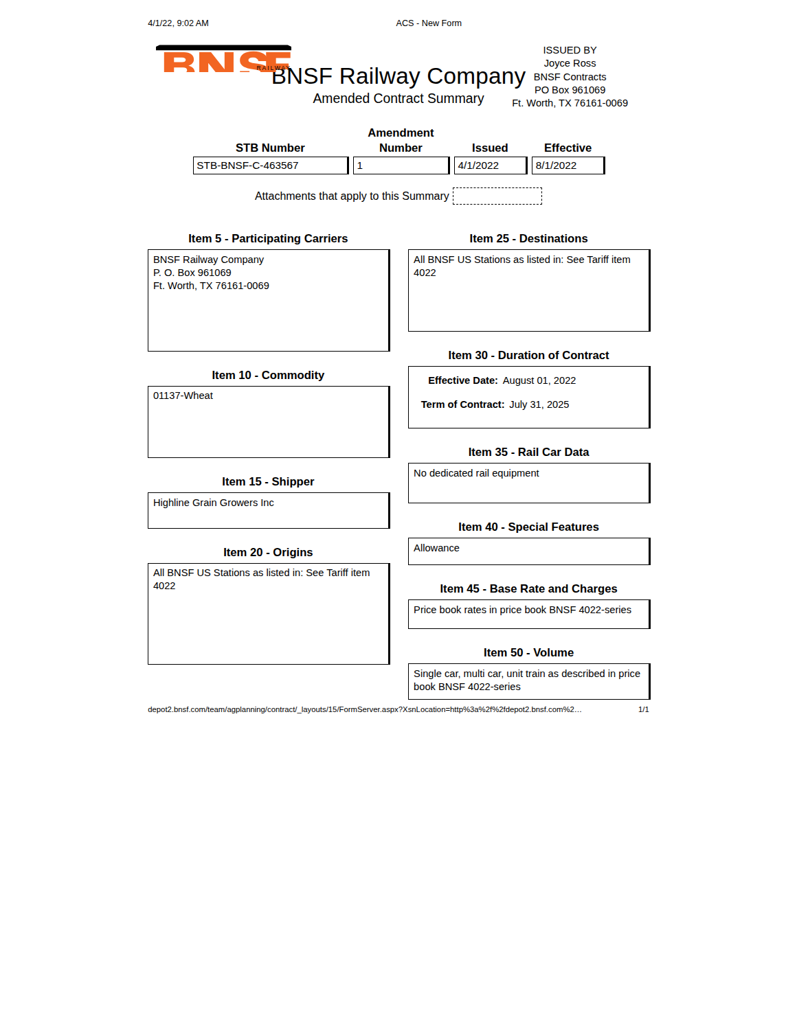4/1/22, 9:02 AM
ACS - New Form
RAILWAY
BNSF Railway Company
Amended Contract Summary
ISSUED BY
Joyce Ross
BNSF Contracts
PO Box 961069
Ft. Worth, TX 76161-0069
| | Amendment | | |
| --- | --- | --- | --- |
| STB Number | Number | Issued | Effective |
| STB-BNSF-C-463567 | 1 | 4/1/2022 | 8/1/2022 |
Attachments that apply to this Summary
Item 5 - Participating Carriers
BNSF Railway Company
P. O. Box 961069
Ft. Worth, TX 76161-0069
Item 10 - Commodity
01137-Wheat
Item 15 - Shipper
Highline Grain Growers Inc
Item 20 - Origins
All BNSF US Stations as listed in: See Tariff item 4022
Item 25 - Destinations
All BNSF US Stations as listed in: See Tariff item 4022
Item 30 - Duration of Contract
Effective Date: August 01, 2022
Term of Contract: July 31, 2025
Item 35 - Rail Car Data
No dedicated rail equipment
Item 40 - Special Features
Allowance
Item 45 - Base Rate and Charges
Price book rates in price book BNSF 4022-series
Item 50 - Volume
Single car, multi car, unit train as described in price book BNSF 4022-series
depot2.bnsf.com/team/agplanning/contract/_layouts/15/FormServer.aspx?XsnLocation=http%3a%2f%2fdepot2.bnsf.com%2fteam%2fagplanning%2fc…
1/1